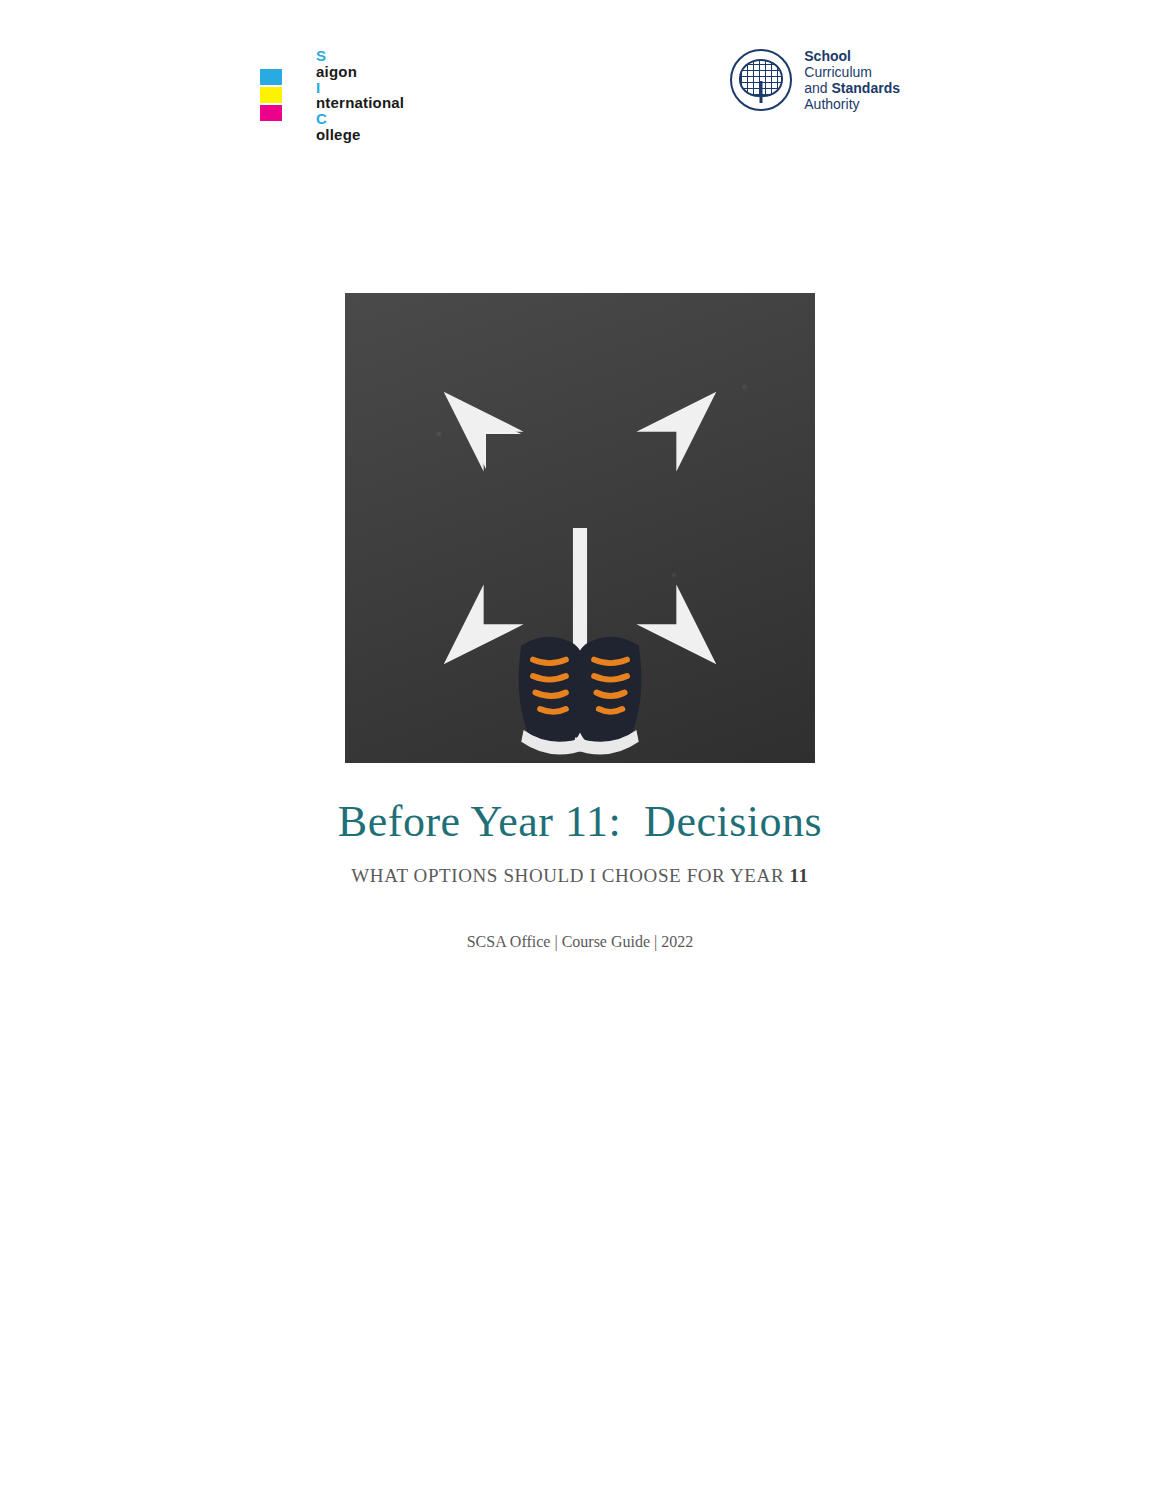Saigon International College
School Curriculum and Standards Authority
Arrows painted on asphalt pointing in four directions A person's feet in sneakers with orange laces stand at the centre of white directional arrows painted on a dark road surface.
Arrows on asphalt pointing in four directions with a person standing at the centre.
Before Year 11: Decisions
What options should I choose for year 11
SCSA Office | Course Guide | 2022